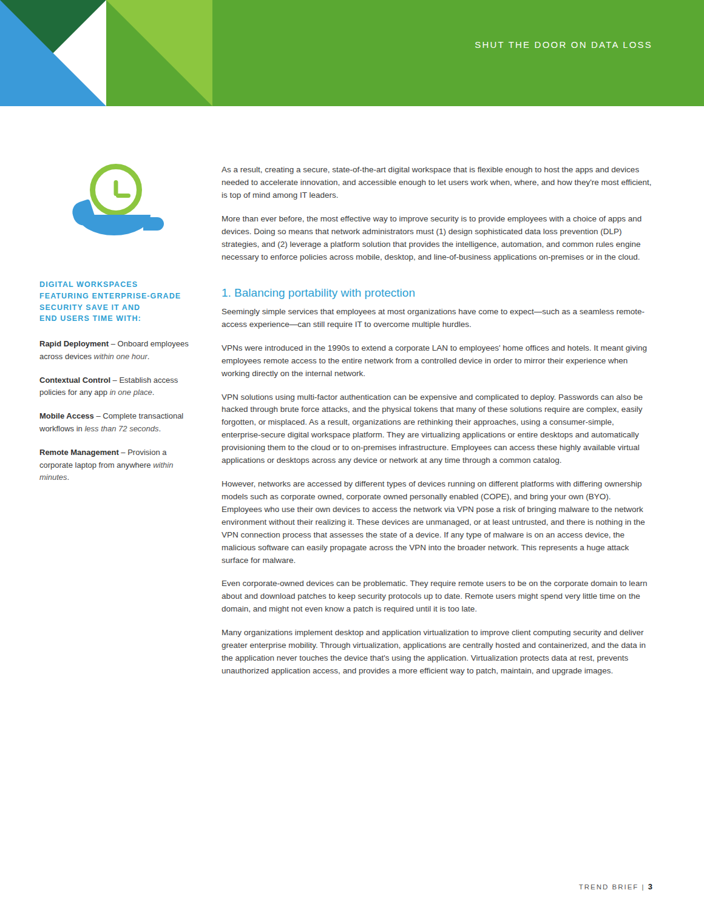SHUT THE DOOR ON DATA LOSS
DIGITAL WORKSPACES
FEATURING ENTERPRISE-GRADE
SECURITY SAVE IT AND
END USERS TIME WITH:
Rapid Deployment – Onboard employees across devices within one hour.
Contextual Control – Establish access policies for any app in one place.
Mobile Access – Complete transactional workflows in less than 72 seconds.
Remote Management – Provision a corporate laptop from anywhere within minutes.
As a result, creating a secure, state-of-the-art digital workspace that is flexible enough to host the apps and devices needed to accelerate innovation, and accessible enough to let users work when, where, and how they're most efficient, is top of mind among IT leaders.
More than ever before, the most effective way to improve security is to provide employees with a choice of apps and devices. Doing so means that network administrators must (1) design sophisticated data loss prevention (DLP) strategies, and (2) leverage a platform solution that provides the intelligence, automation, and common rules engine necessary to enforce policies across mobile, desktop, and line-of-business applications on-premises or in the cloud.
1. Balancing portability with protection
Seemingly simple services that employees at most organizations have come to expect—such as a seamless remote-access experience—can still require IT to overcome multiple hurdles.
VPNs were introduced in the 1990s to extend a corporate LAN to employees' home offices and hotels. It meant giving employees remote access to the entire network from a controlled device in order to mirror their experience when working directly on the internal network.
VPN solutions using multi-factor authentication can be expensive and complicated to deploy. Passwords can also be hacked through brute force attacks, and the physical tokens that many of these solutions require are complex, easily forgotten, or misplaced. As a result, organizations are rethinking their approaches, using a consumer-simple, enterprise-secure digital workspace platform. They are virtualizing applications or entire desktops and automatically provisioning them to the cloud or to on-premises infrastructure. Employees can access these highly available virtual applications or desktops across any device or network at any time through a common catalog.
However, networks are accessed by different types of devices running on different platforms with differing ownership models such as corporate owned, corporate owned personally enabled (COPE), and bring your own (BYO). Employees who use their own devices to access the network via VPN pose a risk of bringing malware to the network environment without their realizing it. These devices are unmanaged, or at least untrusted, and there is nothing in the VPN connection process that assesses the state of a device. If any type of malware is on an access device, the malicious software can easily propagate across the VPN into the broader network. This represents a huge attack surface for malware.
Even corporate-owned devices can be problematic. They require remote users to be on the corporate domain to learn about and download patches to keep security protocols up to date. Remote users might spend very little time on the domain, and might not even know a patch is required until it is too late.
Many organizations implement desktop and application virtualization to improve client computing security and deliver greater enterprise mobility. Through virtualization, applications are centrally hosted and containerized, and the data in the application never touches the device that's using the application. Virtualization protects data at rest, prevents unauthorized application access, and provides a more efficient way to patch, maintain, and upgrade images.
TREND BRIEF | 3